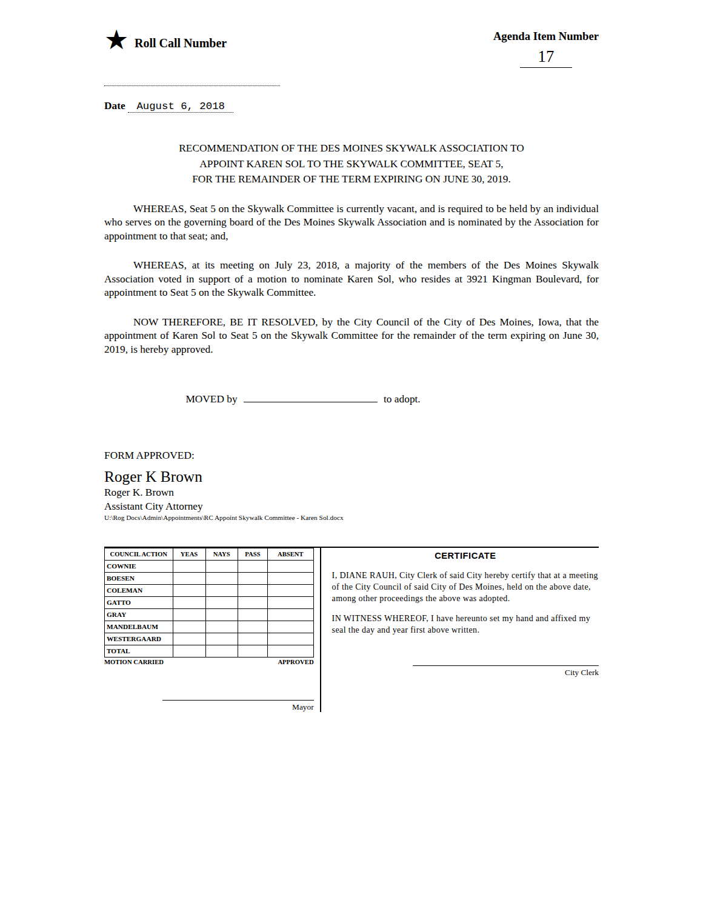★ Roll Call Number
Agenda Item Number
17
Date August 6, 2018
RECOMMENDATION OF THE DES MOINES SKYWALK ASSOCIATION TO
APPOINT KAREN SOL TO THE SKYWALK COMMITTEE, SEAT 5,
FOR THE REMAINDER OF THE TERM EXPIRING ON JUNE 30, 2019.
WHEREAS, Seat 5 on the Skywalk Committee is currently vacant, and is required to be held by an individual who serves on the governing board of the Des Moines Skywalk Association and is nominated by the Association for appointment to that seat; and,
WHEREAS, at its meeting on July 23, 2018, a majority of the members of the Des Moines Skywalk Association voted in support of a motion to nominate Karen Sol, who resides at 3921 Kingman Boulevard, for appointment to Seat 5 on the Skywalk Committee.
NOW THEREFORE, BE IT RESOLVED, by the City Council of the City of Des Moines, Iowa, that the appointment of Karen Sol to Seat 5 on the Skywalk Committee for the remainder of the term expiring on June 30, 2019, is hereby approved.
MOVED by to adopt.
FORM APPROVED:
Roger K Brown
Roger K. Brown
Assistant City Attorney
U:\Rog Docs\Admin\Appointments\RC Appoint Skywalk Committee - Karen Sol.docx
| COUNCIL ACTION | YEAS | NAYS | PASS | ABSENT |
| --- | --- | --- | --- | --- |
| COWNIE | | | | |
| BOESEN | | | | |
| COLEMAN | | | | |
| GATTO | | | | |
| GRAY | | | | |
| MANDELBAUM | | | | |
| WESTERGAARD | | | | |
| TOTAL | | | | |
MOTION CARRIED APPROVED
Mayor
CERTIFICATE
I, DIANE RAUH, City Clerk of said City hereby certify that at a meeting of the City Council of said City of Des Moines, held on the above date, among other proceedings the above was adopted.
IN WITNESS WHEREOF, I have hereunto set my hand and affixed my seal the day and year first above written.
City Clerk